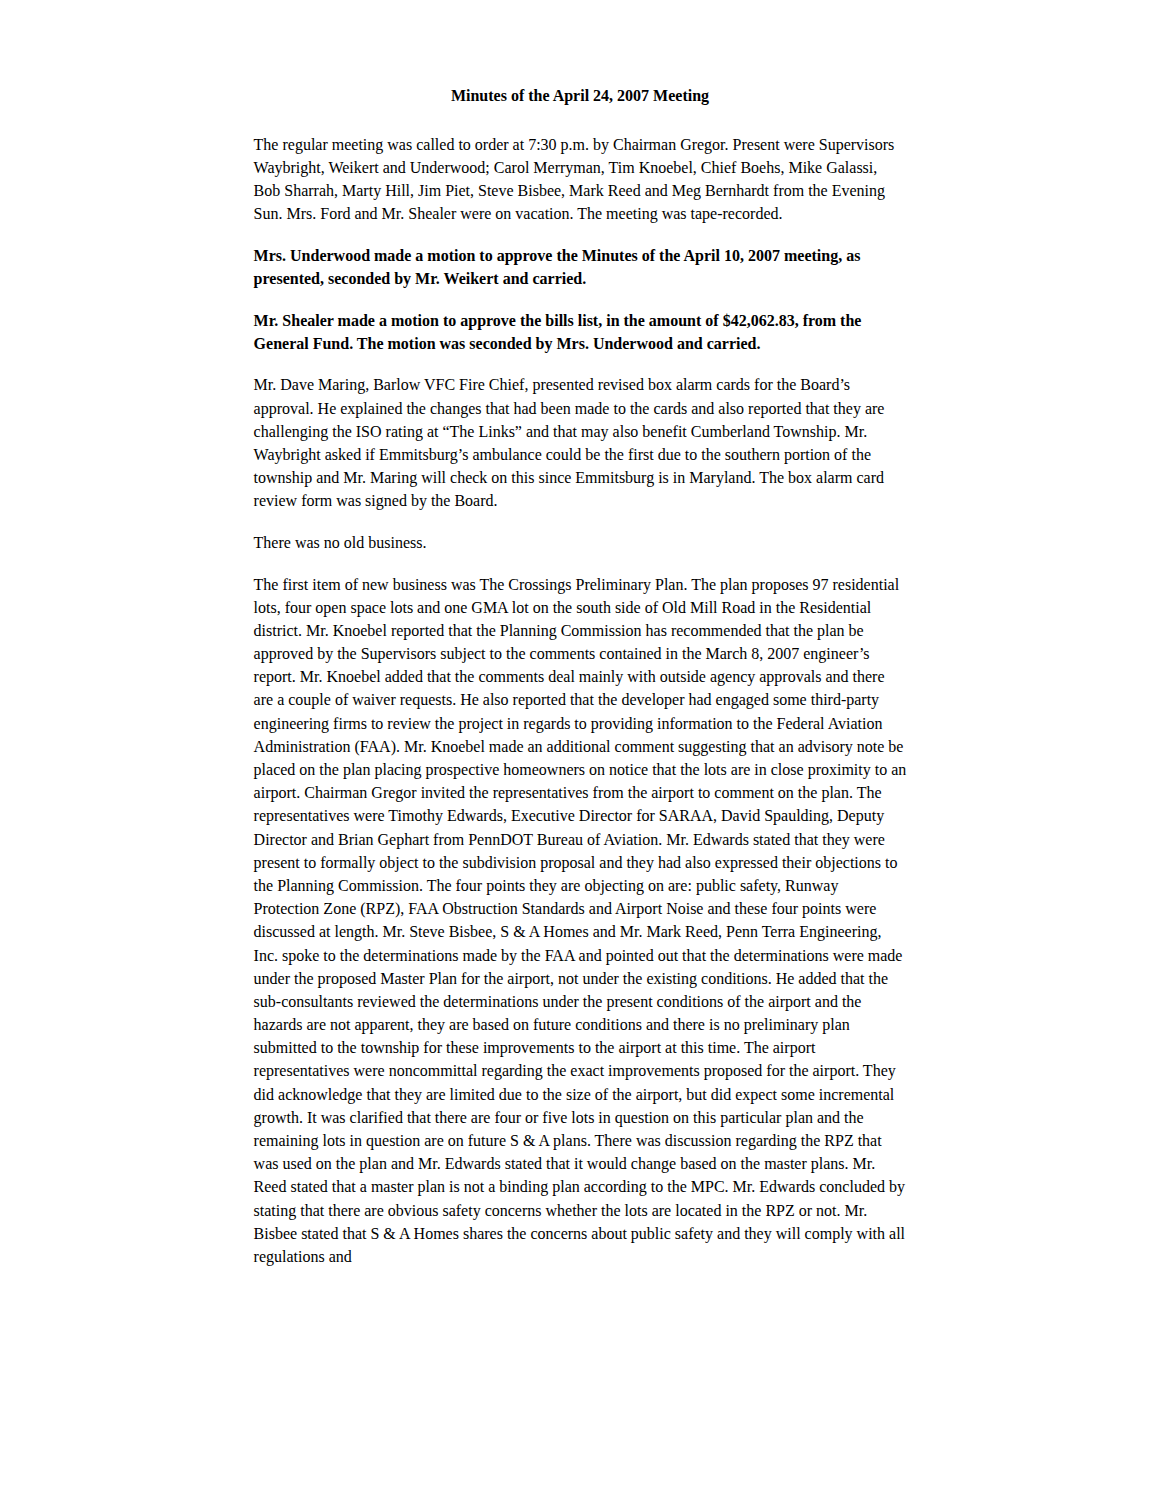Minutes of the April 24, 2007 Meeting
The regular meeting was called to order at 7:30 p.m. by Chairman Gregor. Present were Supervisors Waybright, Weikert and Underwood; Carol Merryman, Tim Knoebel, Chief Boehs, Mike Galassi, Bob Sharrah, Marty Hill, Jim Piet, Steve Bisbee, Mark Reed and Meg Bernhardt from the Evening Sun. Mrs. Ford and Mr. Shealer were on vacation. The meeting was tape-recorded.
Mrs. Underwood made a motion to approve the Minutes of the April 10, 2007 meeting, as presented, seconded by Mr. Weikert and carried.
Mr. Shealer made a motion to approve the bills list, in the amount of $42,062.83, from the General Fund. The motion was seconded by Mrs. Underwood and carried.
Mr. Dave Maring, Barlow VFC Fire Chief, presented revised box alarm cards for the Board’s approval. He explained the changes that had been made to the cards and also reported that they are challenging the ISO rating at “The Links” and that may also benefit Cumberland Township. Mr. Waybright asked if Emmitsburg’s ambulance could be the first due to the southern portion of the township and Mr. Maring will check on this since Emmitsburg is in Maryland. The box alarm card review form was signed by the Board.
There was no old business.
The first item of new business was The Crossings Preliminary Plan. The plan proposes 97 residential lots, four open space lots and one GMA lot on the south side of Old Mill Road in the Residential district. Mr. Knoebel reported that the Planning Commission has recommended that the plan be approved by the Supervisors subject to the comments contained in the March 8, 2007 engineer’s report. Mr. Knoebel added that the comments deal mainly with outside agency approvals and there are a couple of waiver requests. He also reported that the developer had engaged some third-party engineering firms to review the project in regards to providing information to the Federal Aviation Administration (FAA). Mr. Knoebel made an additional comment suggesting that an advisory note be placed on the plan placing prospective homeowners on notice that the lots are in close proximity to an airport. Chairman Gregor invited the representatives from the airport to comment on the plan. The representatives were Timothy Edwards, Executive Director for SARAA, David Spaulding, Deputy Director and Brian Gephart from PennDOT Bureau of Aviation. Mr. Edwards stated that they were present to formally object to the subdivision proposal and they had also expressed their objections to the Planning Commission. The four points they are objecting on are: public safety, Runway Protection Zone (RPZ), FAA Obstruction Standards and Airport Noise and these four points were discussed at length. Mr. Steve Bisbee, S & A Homes and Mr. Mark Reed, Penn Terra Engineering, Inc. spoke to the determinations made by the FAA and pointed out that the determinations were made under the proposed Master Plan for the airport, not under the existing conditions. He added that the sub-consultants reviewed the determinations under the present conditions of the airport and the hazards are not apparent, they are based on future conditions and there is no preliminary plan submitted to the township for these improvements to the airport at this time. The airport representatives were noncommittal regarding the exact improvements proposed for the airport. They did acknowledge that they are limited due to the size of the airport, but did expect some incremental growth. It was clarified that there are four or five lots in question on this particular plan and the remaining lots in question are on future S & A plans. There was discussion regarding the RPZ that was used on the plan and Mr. Edwards stated that it would change based on the master plans. Mr. Reed stated that a master plan is not a binding plan according to the MPC. Mr. Edwards concluded by stating that there are obvious safety concerns whether the lots are located in the RPZ or not. Mr. Bisbee stated that S & A Homes shares the concerns about public safety and they will comply with all regulations and